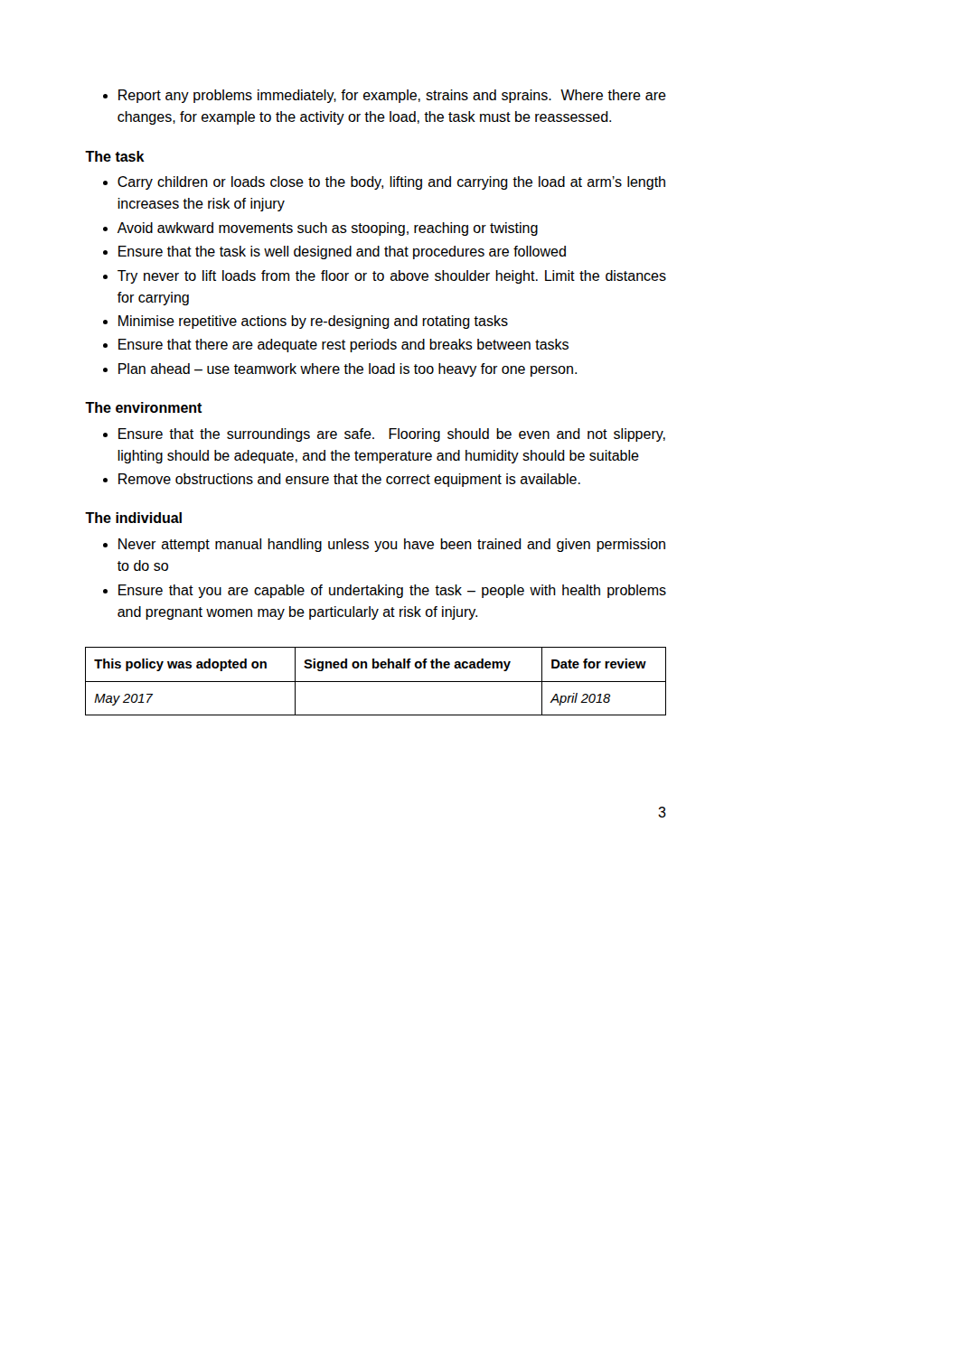Report any problems immediately, for example, strains and sprains. Where there are changes, for example to the activity or the load, the task must be reassessed.
The task
Carry children or loads close to the body, lifting and carrying the load at arm’s length increases the risk of injury
Avoid awkward movements such as stooping, reaching or twisting
Ensure that the task is well designed and that procedures are followed
Try never to lift loads from the floor or to above shoulder height. Limit the distances for carrying
Minimise repetitive actions by re-designing and rotating tasks
Ensure that there are adequate rest periods and breaks between tasks
Plan ahead – use teamwork where the load is too heavy for one person.
The environment
Ensure that the surroundings are safe. Flooring should be even and not slippery, lighting should be adequate, and the temperature and humidity should be suitable
Remove obstructions and ensure that the correct equipment is available.
The individual
Never attempt manual handling unless you have been trained and given permission to do so
Ensure that you are capable of undertaking the task – people with health problems and pregnant women may be particularly at risk of injury.
| This policy was adopted on | Signed on behalf of the academy | Date for review |
| --- | --- | --- |
| May 2017 | | April 2018 |
3